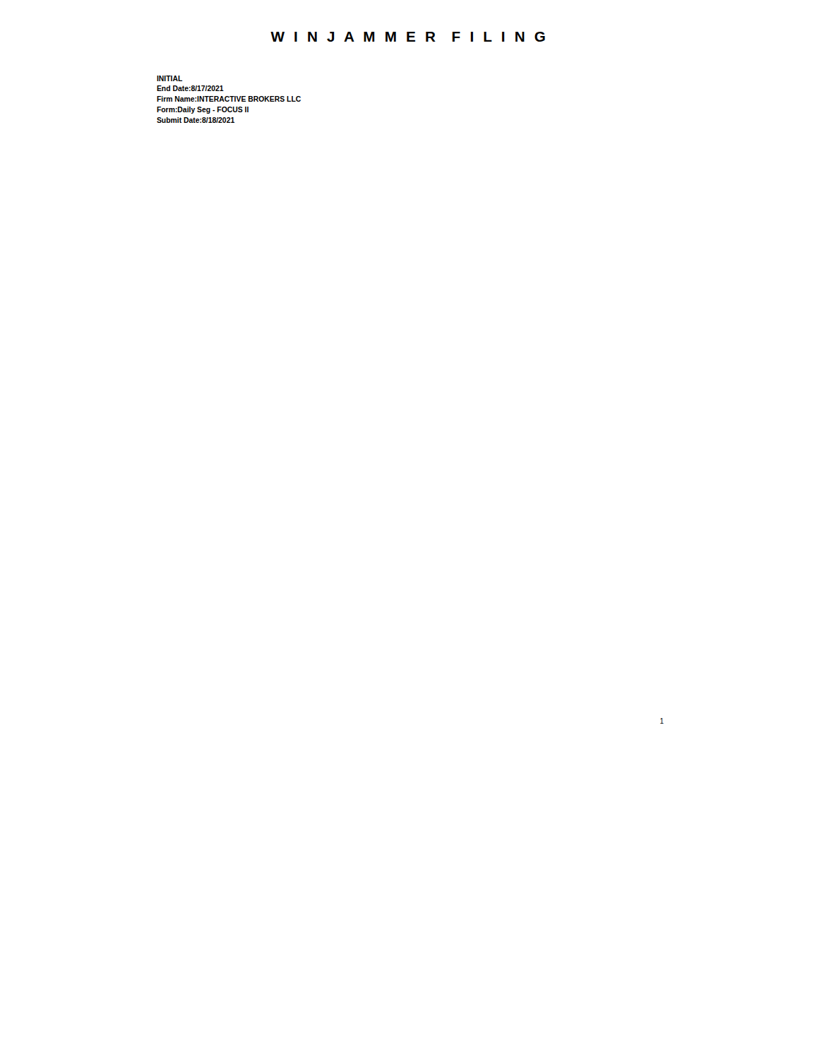W I N J A M M E R F I L I N G
INITIAL
End Date:8/17/2021
Firm Name:INTERACTIVE BROKERS LLC
Form:Daily Seg - FOCUS II
Submit Date:8/18/2021
1